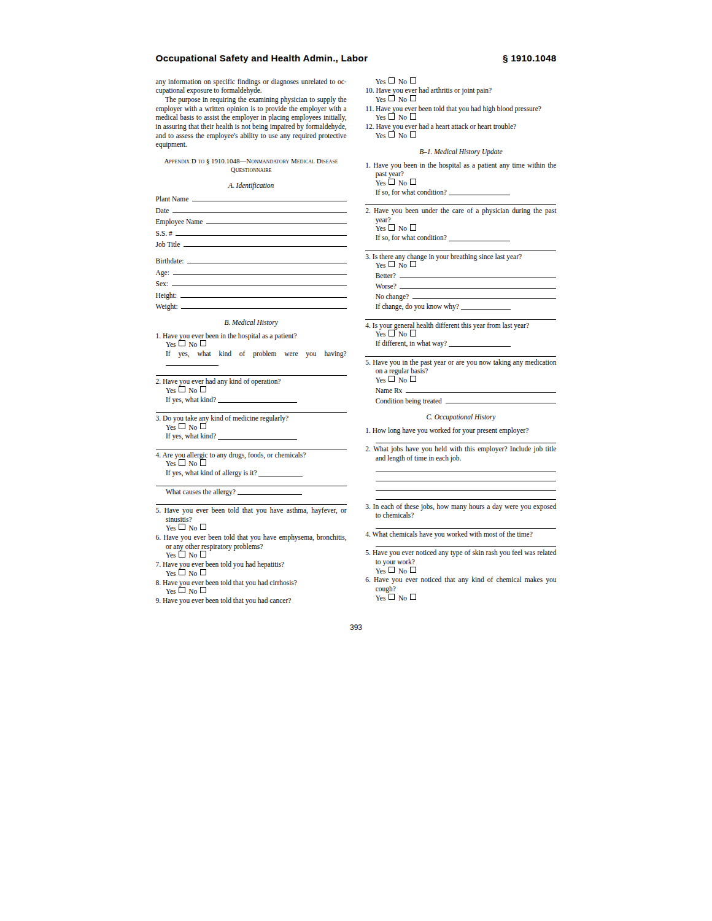Occupational Safety and Health Admin., Labor § 1910.1048
any information on specific findings or diagnoses unrelated to occupational exposure to formaldehyde.
The purpose in requiring the examining physician to supply the employer with a written opinion is to provide the employer with a medical basis to assist the employer in placing employees initially, in assuring that their health is not being impaired by formaldehyde, and to assess the employee's ability to use any required protective equipment.
Appendix D to § 1910.1048—Nonmandatory Medical Disease Questionnaire
A. Identification
Plant Name
Date
Employee Name
S.S. #
Job Title
Birthdate:
Age:
Sex:
Height:
Weight:
B. Medical History
1. Have you ever been in the hospital as a patient?
Yes No
If yes, what kind of problem were you having?
2. Have you ever had any kind of operation?
Yes No
If yes, what kind?
3. Do you take any kind of medicine regularly?
Yes No
If yes, what kind?
4. Are you allergic to any drugs, foods, or chemicals?
Yes No
If yes, what kind of allergy is it?
What causes the allergy?
5. Have you ever been told that you have asthma, hayfever, or sinusitis?
Yes No
6. Have you ever been told that you have emphysema, bronchitis, or any other respiratory problems?
Yes No
7. Have you ever been told you had hepatitis?
Yes No
8. Have you ever been told that you had cirrhosis?
Yes No
9. Have you ever been told that you had cancer?
Yes No
10. Have you ever had arthritis or joint pain?
Yes No
11. Have you ever been told that you had high blood pressure?
Yes No
12. Have you ever had a heart attack or heart trouble?
Yes No
B–1. Medical History Update
1. Have you been in the hospital as a patient any time within the past year?
Yes No
If so, for what condition?
2. Have you been under the care of a physician during the past year?
Yes No
If so, for what condition?
3. Is there any change in your breathing since last year?
Yes No
Better?
Worse?
No change?
If change, do you know why?
4. Is your general health different this year from last year?
Yes No
If different, in what way?
5. Have you in the past year or are you now taking any medication on a regular basis?
Yes No
Name Rx
Condition being treated
C. Occupational History
1. How long have you worked for your present employer?
2. What jobs have you held with this employer? Include job title and length of time in each job.
3. In each of these jobs, how many hours a day were you exposed to chemicals?
4. What chemicals have you worked with most of the time?
5. Have you ever noticed any type of skin rash you feel was related to your work?
Yes No
6. Have you ever noticed that any kind of chemical makes you cough?
Yes No
393